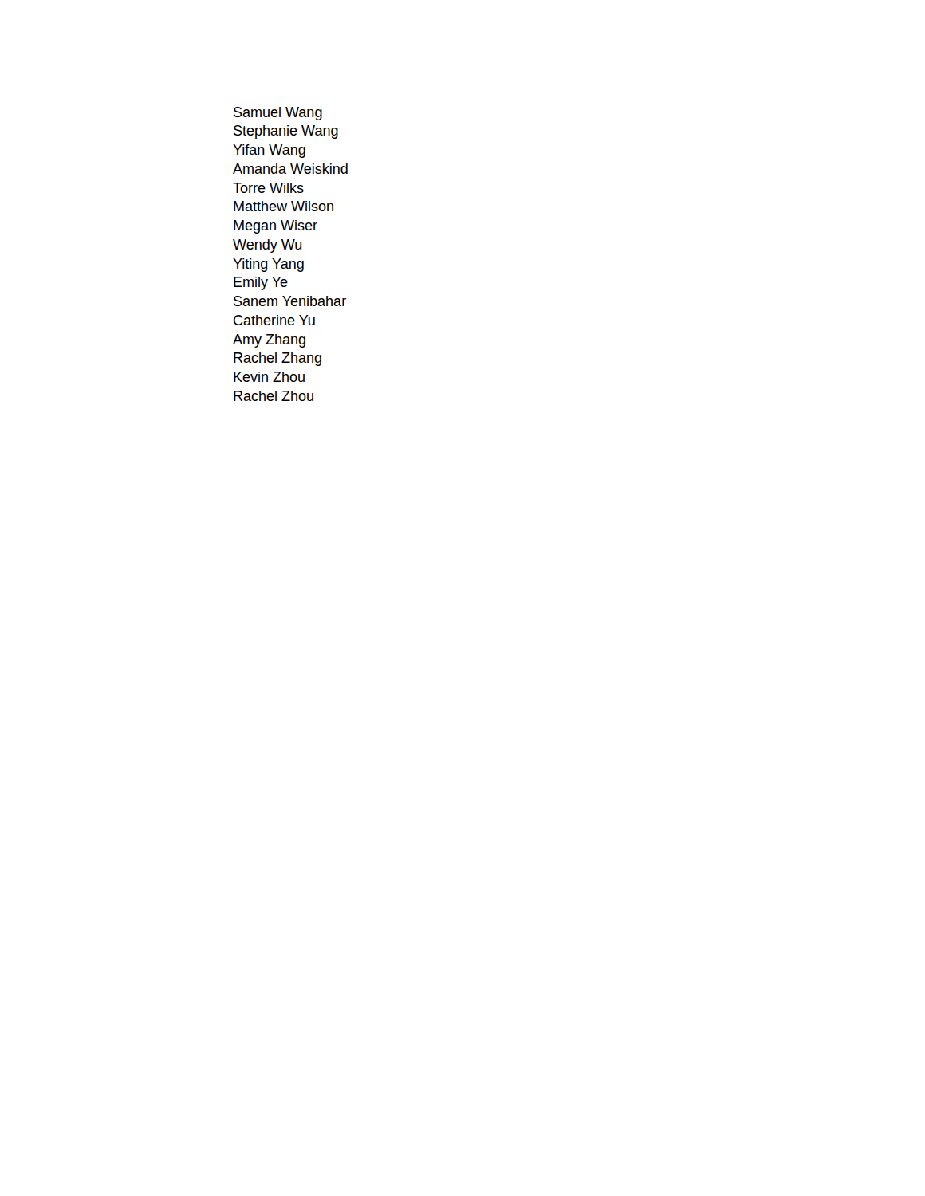Samuel Wang
Stephanie Wang
Yifan Wang
Amanda Weiskind
Torre Wilks
Matthew Wilson
Megan Wiser
Wendy Wu
Yiting Yang
Emily Ye
Sanem Yenibahar
Catherine Yu
Amy Zhang
Rachel Zhang
Kevin Zhou
Rachel Zhou